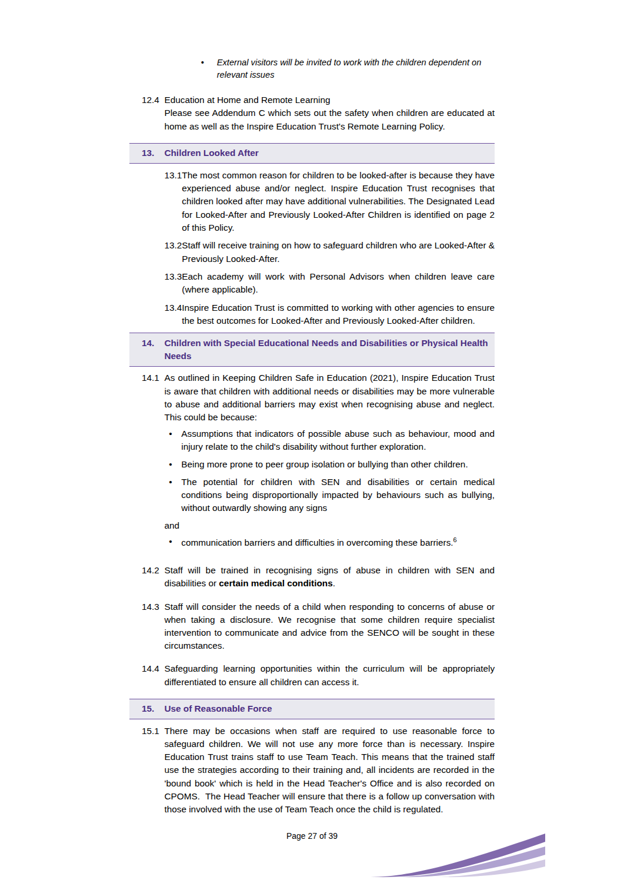External visitors will be invited to work with the children dependent on relevant issues
12.4
Education at Home and Remote Learning
Please see Addendum C which sets out the safety when children are educated at home as well as the Inspire Education Trust's Remote Learning Policy.
13. Children Looked After
13.1 The most common reason for children to be looked-after is because they have experienced abuse and/or neglect. Inspire Education Trust recognises that children looked after may have additional vulnerabilities. The Designated Lead for Looked-After and Previously Looked-After Children is identified on page 2 of this Policy.
13.2 Staff will receive training on how to safeguard children who are Looked-After & Previously Looked-After.
13.3 Each academy will work with Personal Advisors when children leave care (where applicable).
13.4 Inspire Education Trust is committed to working with other agencies to ensure the best outcomes for Looked-After and Previously Looked-After children.
14. Children with Special Educational Needs and Disabilities or Physical Health Needs
14.1
As outlined in Keeping Children Safe in Education (2021), Inspire Education Trust is aware that children with additional needs or disabilities may be more vulnerable to abuse and additional barriers may exist when recognising abuse and neglect. This could be because:
Assumptions that indicators of possible abuse such as behaviour, mood and injury relate to the child's disability without further exploration.
Being more prone to peer group isolation or bullying than other children.
The potential for children with SEN and disabilities or certain medical conditions being disproportionally impacted by behaviours such as bullying, without outwardly showing any signs
and
communication barriers and difficulties in overcoming these barriers.6
14.2
Staff will be trained in recognising signs of abuse in children with SEN and disabilities or certain medical conditions.
14.3
Staff will consider the needs of a child when responding to concerns of abuse or when taking a disclosure. We recognise that some children require specialist intervention to communicate and advice from the SENCO will be sought in these circumstances.
14.4
Safeguarding learning opportunities within the curriculum will be appropriately differentiated to ensure all children can access it.
15. Use of Reasonable Force
15.1
There may be occasions when staff are required to use reasonable force to safeguard children. We will not use any more force than is necessary. Inspire Education Trust trains staff to use Team Teach. This means that the trained staff use the strategies according to their training and, all incidents are recorded in the 'bound book' which is held in the Head Teacher's Office and is also recorded on CPOMS. The Head Teacher will ensure that there is a follow up conversation with those involved with the use of Team Teach once the child is regulated.
Page 27 of 39